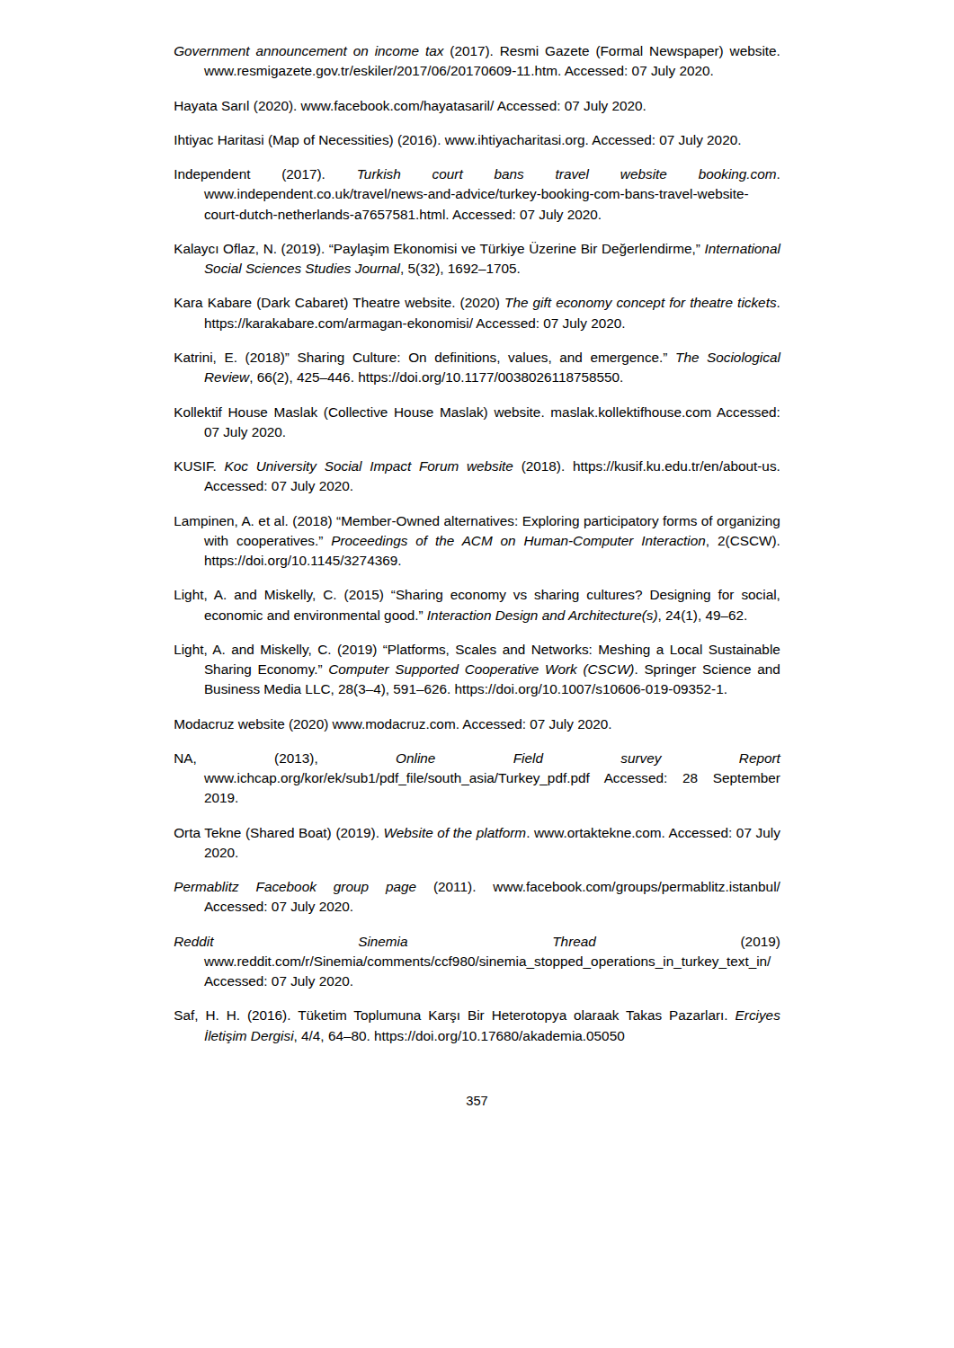Government announcement on income tax (2017). Resmi Gazete (Formal Newspaper) website. www.resmigazete.gov.tr/eskiler/2017/06/20170609-11.htm. Accessed: 07 July 2020.
Hayata Sarıl (2020). www.facebook.com/hayatasaril/ Accessed: 07 July 2020.
Ihtiyac Haritasi (Map of Necessities) (2016). www.ihtiyacharitasi.org. Accessed: 07 July 2020.
Independent (2017). Turkish court bans travel website booking.com. www.independent.co.uk/travel/news-and-advice/turkey-booking-com-bans-travel-website-court-dutch-netherlands-a7657581.html. Accessed: 07 July 2020.
Kalaycı Oflaz, N. (2019). “Paylaşim Ekonomisi ve Türkiye Üzerine Bir Değerlendirme,” International Social Sciences Studies Journal, 5(32), 1692–1705.
Kara Kabare (Dark Cabaret) Theatre website. (2020) The gift economy concept for theatre tickets. https://karakabare.com/armagan-ekonomisi/ Accessed: 07 July 2020.
Katrini, E. (2018)” Sharing Culture: On definitions, values, and emergence.” The Sociological Review, 66(2), 425–446. https://doi.org/10.1177/0038026118758550.
Kollektif House Maslak (Collective House Maslak) website. maslak.kollektifhouse.com Accessed: 07 July 2020.
KUSIF. Koc University Social Impact Forum website (2018). https://kusif.ku.edu.tr/en/about-us. Accessed: 07 July 2020.
Lampinen, A. et al. (2018) “Member-Owned alternatives: Exploring participatory forms of organizing with cooperatives.” Proceedings of the ACM on Human-Computer Interaction, 2(CSCW). https://doi.org/10.1145/3274369.
Light, A. and Miskelly, C. (2015) “Sharing economy vs sharing cultures? Designing for social, economic and environmental good.” Interaction Design and Architecture(s), 24(1), 49–62.
Light, A. and Miskelly, C. (2019) “Platforms, Scales and Networks: Meshing a Local Sustainable Sharing Economy.” Computer Supported Cooperative Work (CSCW). Springer Science and Business Media LLC, 28(3–4), 591–626. https://doi.org/10.1007/s10606-019-09352-1.
Modacruz website (2020) www.modacruz.com. Accessed: 07 July 2020.
NA, (2013), Online Field survey Report www.ichcap.org/kor/ek/sub1/pdf_file/south_asia/Turkey_pdf.pdf Accessed: 28 September 2019.
Orta Tekne (Shared Boat) (2019). Website of the platform. www.ortaktekne.com. Accessed: 07 July 2020.
Permablitz Facebook group page (2011). www.facebook.com/groups/permablitz.istanbul/ Accessed: 07 July 2020.
Reddit Sinemia Thread (2019) www.reddit.com/r/Sinemia/comments/ccf980/sinemia_stopped_operations_in_turkey_text_in/ Accessed: 07 July 2020.
Saf, H. H. (2016). Tüketim Toplumuna Karşı Bir Heterotopya olaraak Takas Pazarları. Erciyes İletişim Dergisi, 4/4, 64–80. https://doi.org/10.17680/akademia.05050
357